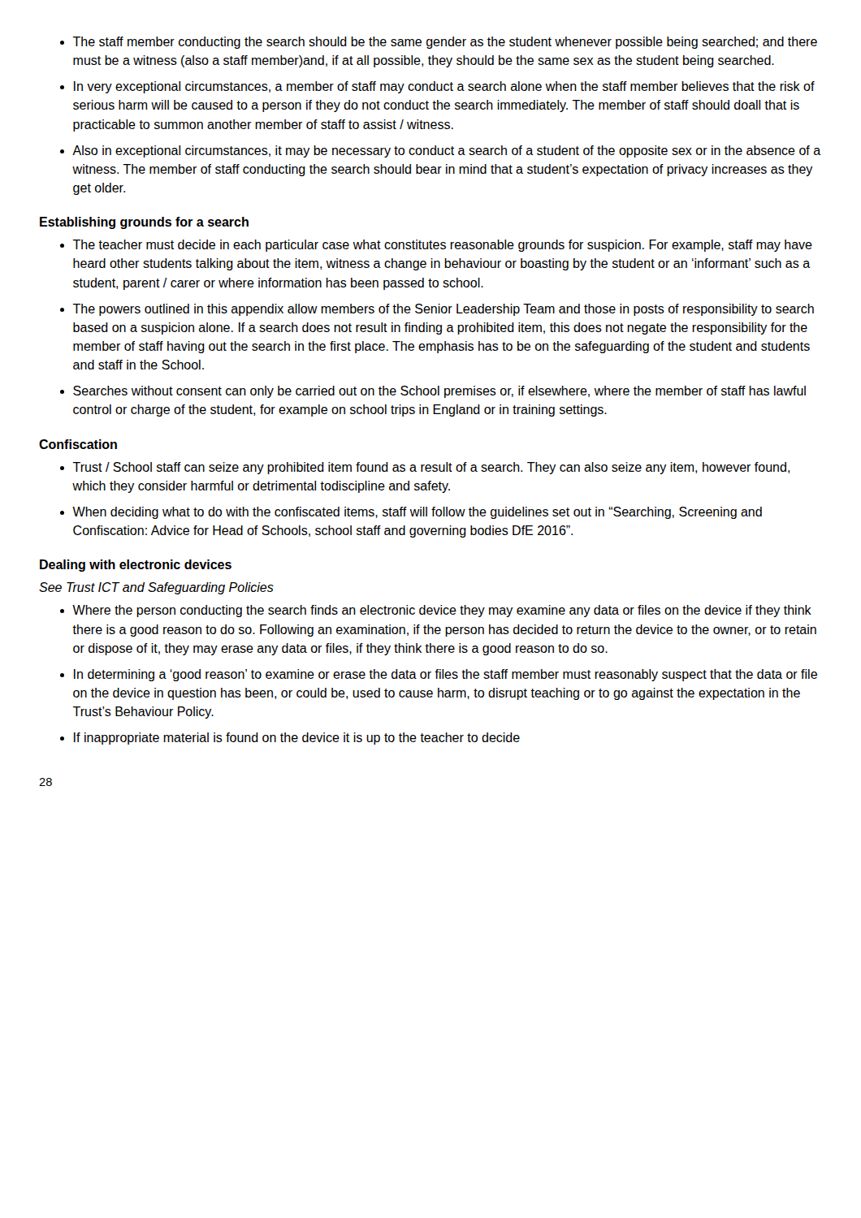The staff member conducting the search should be the same gender as the student whenever possible being searched; and there must be a witness (also a staff member)and, if at all possible, they should be the same sex as the student being searched.
In very exceptional circumstances, a member of staff may conduct a search alone when the staff member believes that the risk of serious harm will be caused to a person if they do not conduct the search immediately. The member of staff should doall that is practicable to summon another member of staff to assist / witness.
Also in exceptional circumstances, it may be necessary to conduct a search of a student of the opposite sex or in the absence of a witness. The member of staff conducting the search should bear in mind that a student’s expectation of privacy increases as they get older.
Establishing grounds for a search
The teacher must decide in each particular case what constitutes reasonable grounds for suspicion. For example, staff may have heard other students talking about the item, witness a change in behaviour or boasting by the student or an ‘informant’ such as a student, parent / carer or where information has been passed to school.
The powers outlined in this appendix allow members of the Senior Leadership Team and those in posts of responsibility to search based on a suspicion alone. If a search does not result in finding a prohibited item, this does not negate the responsibility for the member of staff having out the search in the first place. The emphasis has to be on the safeguarding of the student and students and staff in the School.
Searches without consent can only be carried out on the School premises or, if elsewhere, where the member of staff has lawful control or charge of the student, for example on school trips in England or in training settings.
Confiscation
Trust / School staff can seize any prohibited item found as a result of a search. They can also seize any item, however found, which they consider harmful or detrimental todiscipline and safety.
When deciding what to do with the confiscated items, staff will follow the guidelines set out in “Searching, Screening and Confiscation: Advice for Head of Schools, school staff and governing bodies DfE 2016”.
Dealing with electronic devices
See Trust ICT and Safeguarding Policies
Where the person conducting the search finds an electronic device they may examine any data or files on the device if they think there is a good reason to do so. Following an examination, if the person has decided to return the device to the owner, or to retain or dispose of it, they may erase any data or files, if they think there is a good reason to do so.
In determining a ‘good reason’ to examine or erase the data or files the staff member must reasonably suspect that the data or file on the device in question has been, or could be, used to cause harm, to disrupt teaching or to go against the expectation in the Trust’s Behaviour Policy.
If inappropriate material is found on the device it is up to the teacher to decide
28